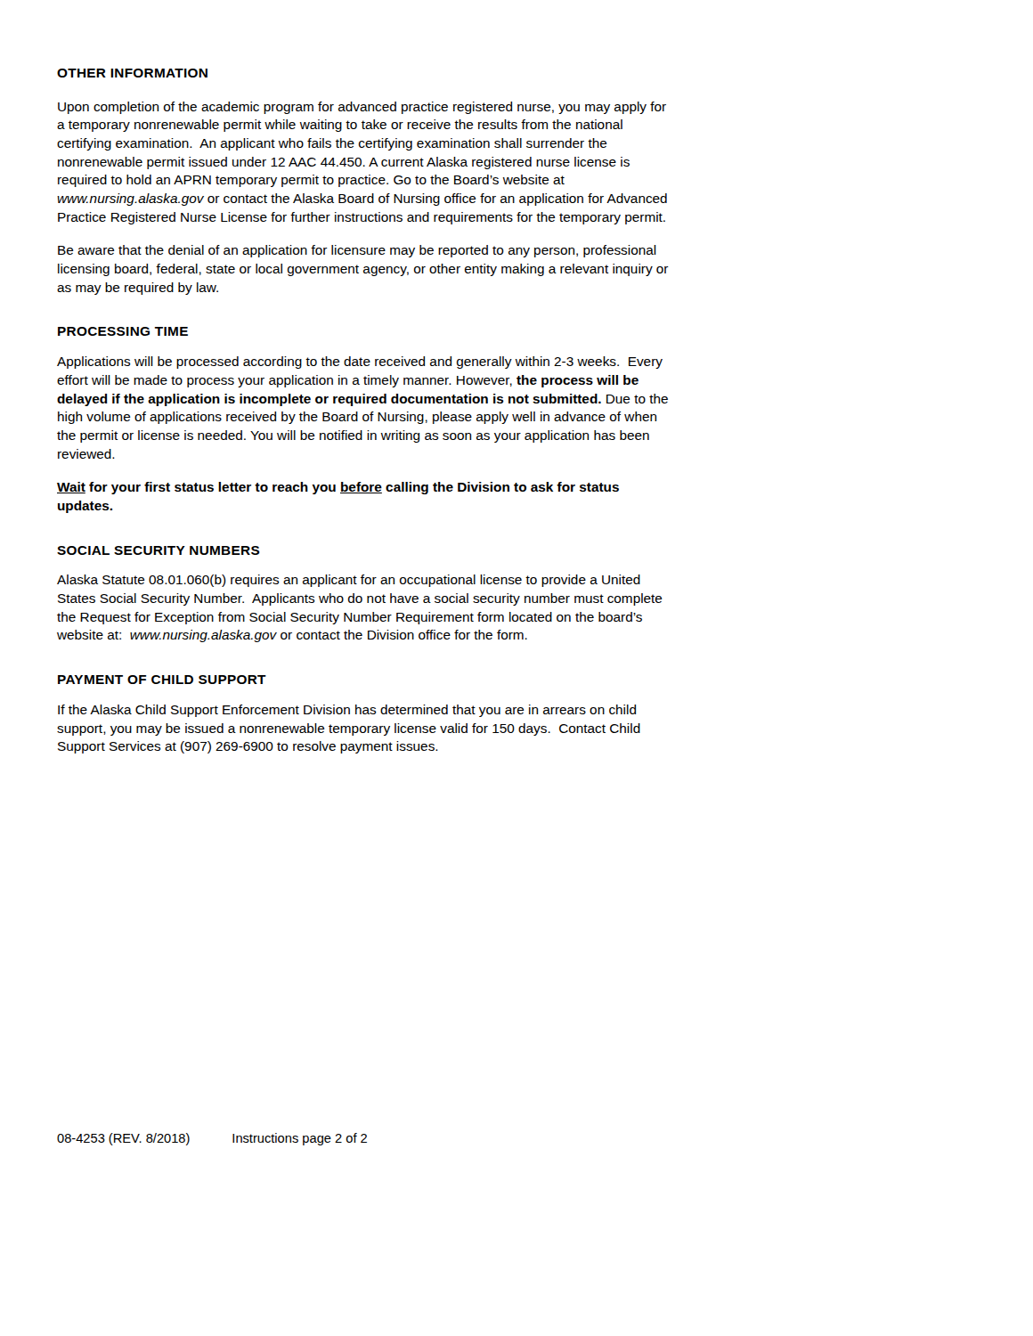OTHER INFORMATION
Upon completion of the academic program for advanced practice registered nurse, you may apply for a temporary nonrenewable permit while waiting to take or receive the results from the national certifying examination. An applicant who fails the certifying examination shall surrender the nonrenewable permit issued under 12 AAC 44.450. A current Alaska registered nurse license is required to hold an APRN temporary permit to practice. Go to the Board’s website at www.nursing.alaska.gov or contact the Alaska Board of Nursing office for an application for Advanced Practice Registered Nurse License for further instructions and requirements for the temporary permit.
Be aware that the denial of an application for licensure may be reported to any person, professional licensing board, federal, state or local government agency, or other entity making a relevant inquiry or as may be required by law.
PROCESSING TIME
Applications will be processed according to the date received and generally within 2-3 weeks. Every effort will be made to process your application in a timely manner. However, the process will be delayed if the application is incomplete or required documentation is not submitted. Due to the high volume of applications received by the Board of Nursing, please apply well in advance of when the permit or license is needed. You will be notified in writing as soon as your application has been reviewed.
Wait for your first status letter to reach you before calling the Division to ask for status updates.
SOCIAL SECURITY NUMBERS
Alaska Statute 08.01.060(b) requires an applicant for an occupational license to provide a United States Social Security Number. Applicants who do not have a social security number must complete the Request for Exception from Social Security Number Requirement form located on the board’s website at: www.nursing.alaska.gov or contact the Division office for the form.
PAYMENT OF CHILD SUPPORT
If the Alaska Child Support Enforcement Division has determined that you are in arrears on child support, you may be issued a nonrenewable temporary license valid for 150 days. Contact Child Support Services at (907) 269-6900 to resolve payment issues.
08-4253 (REV. 8/2018) Instructions page 2 of 2